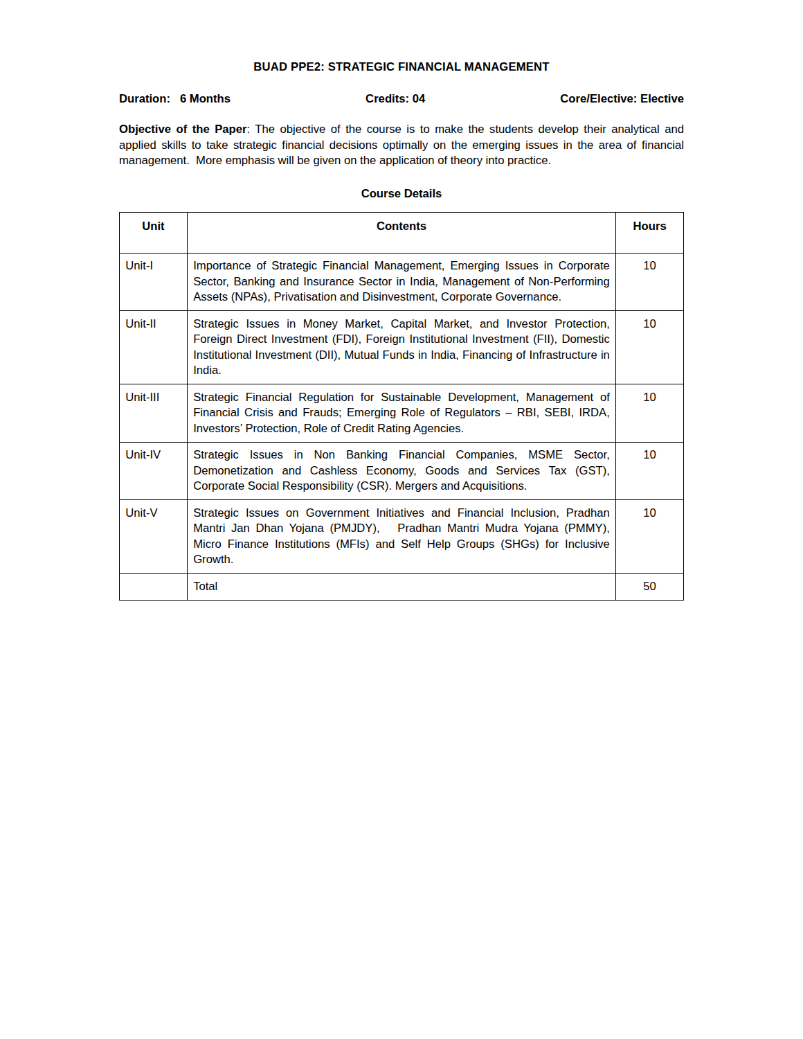BUAD PPE2: STRATEGIC FINANCIAL MANAGEMENT
Duration: 6 Months Credits: 04 Core/Elective: Elective
Objective of the Paper: The objective of the course is to make the students develop their analytical and applied skills to take strategic financial decisions optimally on the emerging issues in the area of financial management. More emphasis will be given on the application of theory into practice.
Course Details
| Unit | Contents | Hours |
| --- | --- | --- |
| Unit-I | Importance of Strategic Financial Management, Emerging Issues in Corporate Sector, Banking and Insurance Sector in India, Management of Non-Performing Assets (NPAs), Privatisation and Disinvestment, Corporate Governance. | 10 |
| Unit-II | Strategic Issues in Money Market, Capital Market, and Investor Protection, Foreign Direct Investment (FDI), Foreign Institutional Investment (FII), Domestic Institutional Investment (DII), Mutual Funds in India, Financing of Infrastructure in India. | 10 |
| Unit-III | Strategic Financial Regulation for Sustainable Development, Management of Financial Crisis and Frauds; Emerging Role of Regulators – RBI, SEBI, IRDA, Investors’ Protection, Role of Credit Rating Agencies. | 10 |
| Unit-IV | Strategic Issues in Non Banking Financial Companies, MSME Sector, Demonetization and Cashless Economy, Goods and Services Tax (GST), Corporate Social Responsibility (CSR). Mergers and Acquisitions. | 10 |
| Unit-V | Strategic Issues on Government Initiatives and Financial Inclusion, Pradhan Mantri Jan Dhan Yojana (PMJDY), Pradhan Mantri Mudra Yojana (PMMY), Micro Finance Institutions (MFIs) and Self Help Groups (SHGs) for Inclusive Growth. | 10 |
| | Total | 50 |